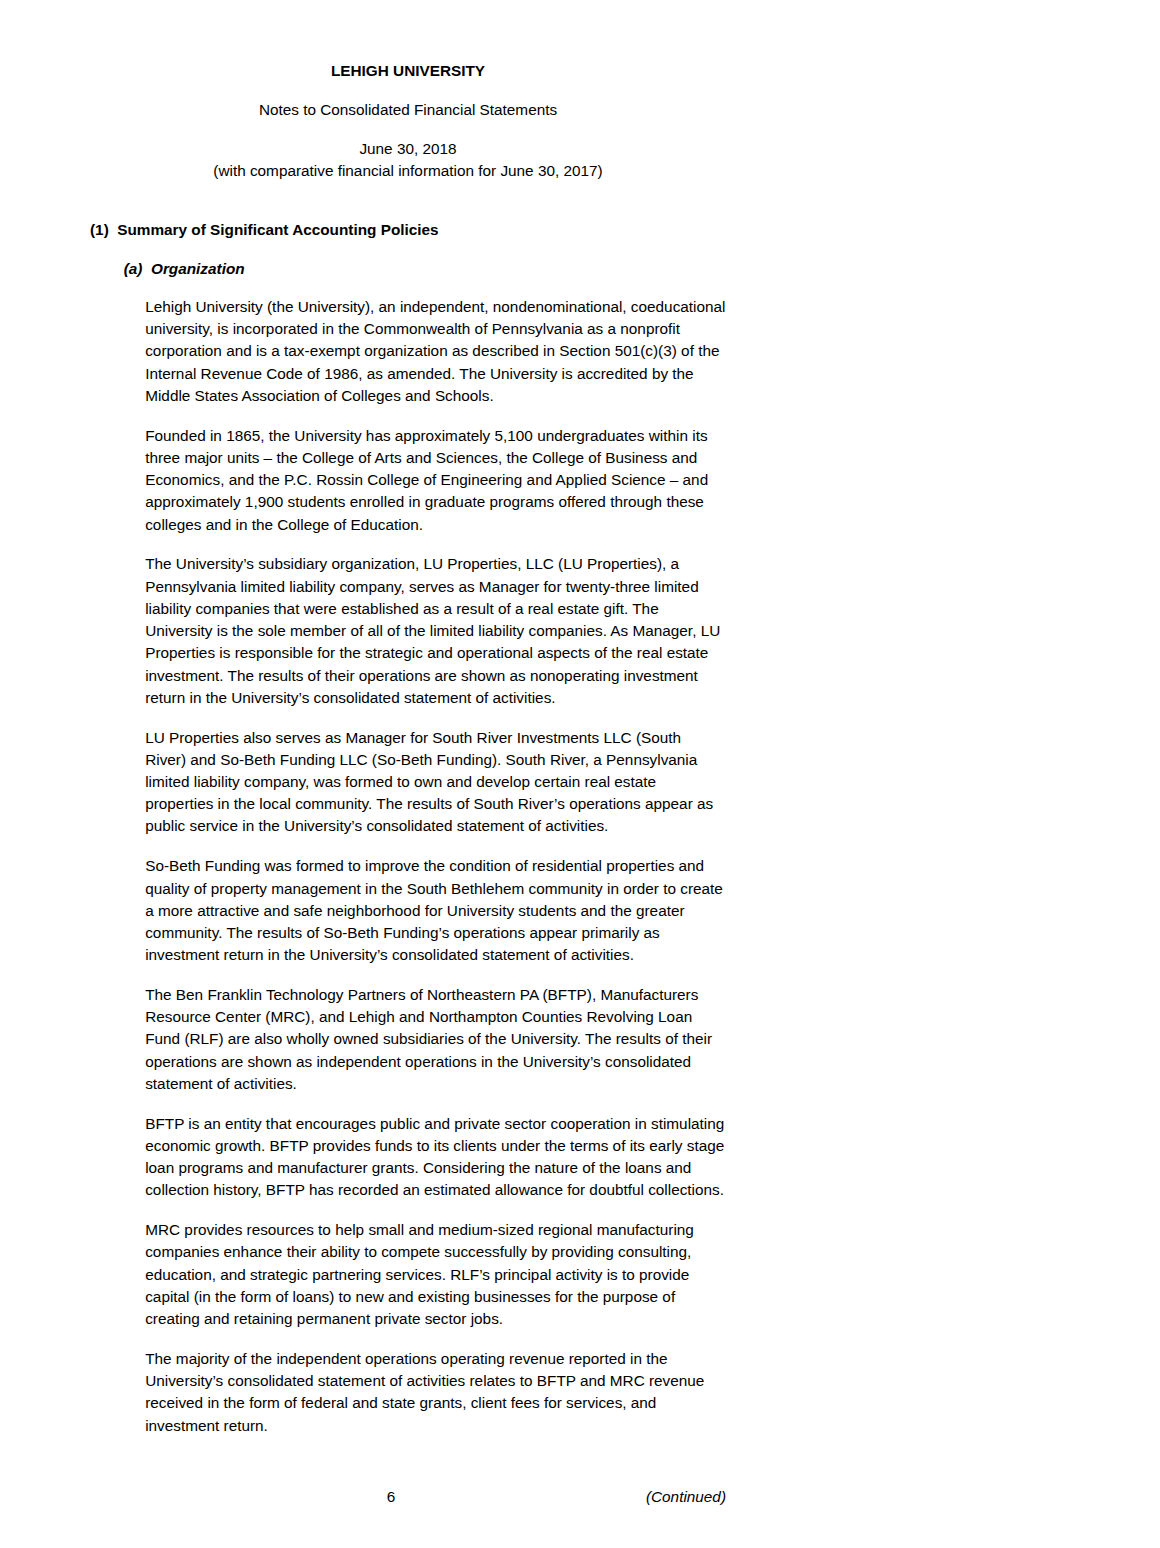LEHIGH UNIVERSITY
Notes to Consolidated Financial Statements
June 30, 2018 (with comparative financial information for June 30, 2017)
(1) Summary of Significant Accounting Policies
(a) Organization
Lehigh University (the University), an independent, nondenominational, coeducational university, is incorporated in the Commonwealth of Pennsylvania as a nonprofit corporation and is a tax-exempt organization as described in Section 501(c)(3) of the Internal Revenue Code of 1986, as amended. The University is accredited by the Middle States Association of Colleges and Schools.
Founded in 1865, the University has approximately 5,100 undergraduates within its three major units – the College of Arts and Sciences, the College of Business and Economics, and the P.C. Rossin College of Engineering and Applied Science – and approximately 1,900 students enrolled in graduate programs offered through these colleges and in the College of Education.
The University’s subsidiary organization, LU Properties, LLC (LU Properties), a Pennsylvania limited liability company, serves as Manager for twenty-three limited liability companies that were established as a result of a real estate gift. The University is the sole member of all of the limited liability companies. As Manager, LU Properties is responsible for the strategic and operational aspects of the real estate investment. The results of their operations are shown as nonoperating investment return in the University’s consolidated statement of activities.
LU Properties also serves as Manager for South River Investments LLC (South River) and So-Beth Funding LLC (So-Beth Funding). South River, a Pennsylvania limited liability company, was formed to own and develop certain real estate properties in the local community. The results of South River’s operations appear as public service in the University’s consolidated statement of activities.
So-Beth Funding was formed to improve the condition of residential properties and quality of property management in the South Bethlehem community in order to create a more attractive and safe neighborhood for University students and the greater community. The results of So-Beth Funding’s operations appear primarily as investment return in the University’s consolidated statement of activities.
The Ben Franklin Technology Partners of Northeastern PA (BFTP), Manufacturers Resource Center (MRC), and Lehigh and Northampton Counties Revolving Loan Fund (RLF) are also wholly owned subsidiaries of the University. The results of their operations are shown as independent operations in the University’s consolidated statement of activities.
BFTP is an entity that encourages public and private sector cooperation in stimulating economic growth. BFTP provides funds to its clients under the terms of its early stage loan programs and manufacturer grants. Considering the nature of the loans and collection history, BFTP has recorded an estimated allowance for doubtful collections.
MRC provides resources to help small and medium-sized regional manufacturing companies enhance their ability to compete successfully by providing consulting, education, and strategic partnering services. RLF’s principal activity is to provide capital (in the form of loans) to new and existing businesses for the purpose of creating and retaining permanent private sector jobs.
The majority of the independent operations operating revenue reported in the University’s consolidated statement of activities relates to BFTP and MRC revenue received in the form of federal and state grants, client fees for services, and investment return.
6 (Continued)